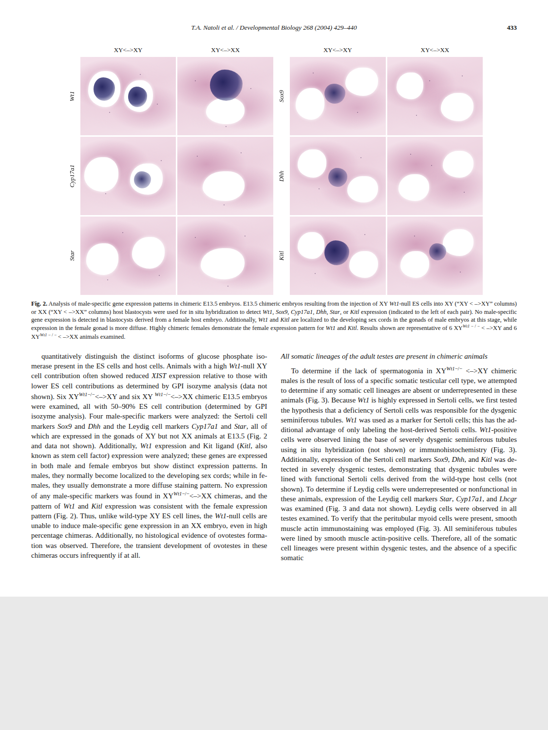T.A. Natoli et al. / Developmental Biology 268 (2004) 429–440 433
XY<–>XY
XY<–>XX
XY<–>XY
XY<–>XX
Wt1
Sox9
Cyp17a1
Dhh
Star
Kitl
Fig. 2. Analysis of male-specific gene expression patterns in chimeric E13.5 embryos. E13.5 chimeric embryos resulting from the injection of XY Wt1-null ES cells into XY (“XY < –>XY” columns) or XX (“XY < –>XX” columns) host blastocysts were used for in situ hybridization to detect Wt1, Sox9, Cyp17a1, Dhh, Star, or Kitl expression (indicated to the left of each pair). No male-specific gene expression is detected in blastocysts derived from a female host embryo. Additionally, Wt1 and Kitl are localized to the developing sex cords in the gonads of male embryos at this stage, while expression in the female gonad is more diffuse. Highly chimeric females demonstrate the female expression pattern for Wt1 and Kitl. Results shown are representative of 6 XYWt1 − / − < –>XY and 6 XYWt1 − / − < –>XX animals examined.
quantitatively distinguish the distinct isoforms of glucose phosphate isomerase present in the ES cells and host cells. Animals with a high Wt1-null XY cell contribution often showed reduced XIST expression relative to those with lower ES cell contributions as determined by GPI isozyme analysis (data not shown). Six XYWt1−/−<–>XY and six XY Wt1−/−<–>XX chimeric E13.5 embryos were examined, all with 50–90% ES cell contribution (determined by GPI isozyme analysis). Four male-specific markers were analyzed: the Sertoli cell markers Sox9 and Dhh and the Leydig cell markers Cyp17a1 and Star, all of which are expressed in the gonads of XY but not XX animals at E13.5 (Fig. 2 and data not shown). Additionally, Wt1 expression and Kit ligand (Kitl, also known as stem cell factor) expression were analyzed; these genes are expressed in both male and female embryos but show distinct expression patterns. In males, they normally become localized to the developing sex cords; while in females, they usually demonstrate a more diffuse staining pattern. No expression of any male-specific markers was found in XYWt1−/−<–>XX chimeras, and the pattern of Wt1 and Kitl expression was consistent with the female expression pattern (Fig. 2). Thus, unlike wild-type XY ES cell lines, the Wt1-null cells are unable to induce male-specific gene expression in an XX embryo, even in high percentage chimeras. Additionally, no histological evidence of ovotestes formation was observed. Therefore, the transient development of ovotestes in these chimeras occurs infrequently if at all.
All somatic lineages of the adult testes are present in chimeric animals
To determine if the lack of spermatogonia in XYWt1−/− <–>XY chimeric males is the result of loss of a specific somatic testicular cell type, we attempted to determine if any somatic cell lineages are absent or underrepresented in these animals (Fig. 3). Because Wt1 is highly expressed in Sertoli cells, we first tested the hypothesis that a deficiency of Sertoli cells was responsible for the dysgenic seminiferous tubules. Wt1 was used as a marker for Sertoli cells; this has the additional advantage of only labeling the host-derived Sertoli cells. Wt1-positive cells were observed lining the base of severely dysgenic seminiferous tubules using in situ hybridization (not shown) or immunohistochemistry (Fig. 3). Additionally, expression of the Sertoli cell markers Sox9, Dhh, and Kitl was detected in severely dysgenic testes, demonstrating that dysgenic tubules were lined with functional Sertoli cells derived from the wild-type host cells (not shown). To determine if Leydig cells were underrepresented or nonfunctional in these animals, expression of the Leydig cell markers Star, Cyp17a1, and Lhcgr was examined (Fig. 3 and data not shown). Leydig cells were observed in all testes examined. To verify that the peritubular myoid cells were present, smooth muscle actin immunostaining was employed (Fig. 3). All seminiferous tubules were lined by smooth muscle actin-positive cells. Therefore, all of the somatic cell lineages were present within dysgenic testes, and the absence of a specific somatic